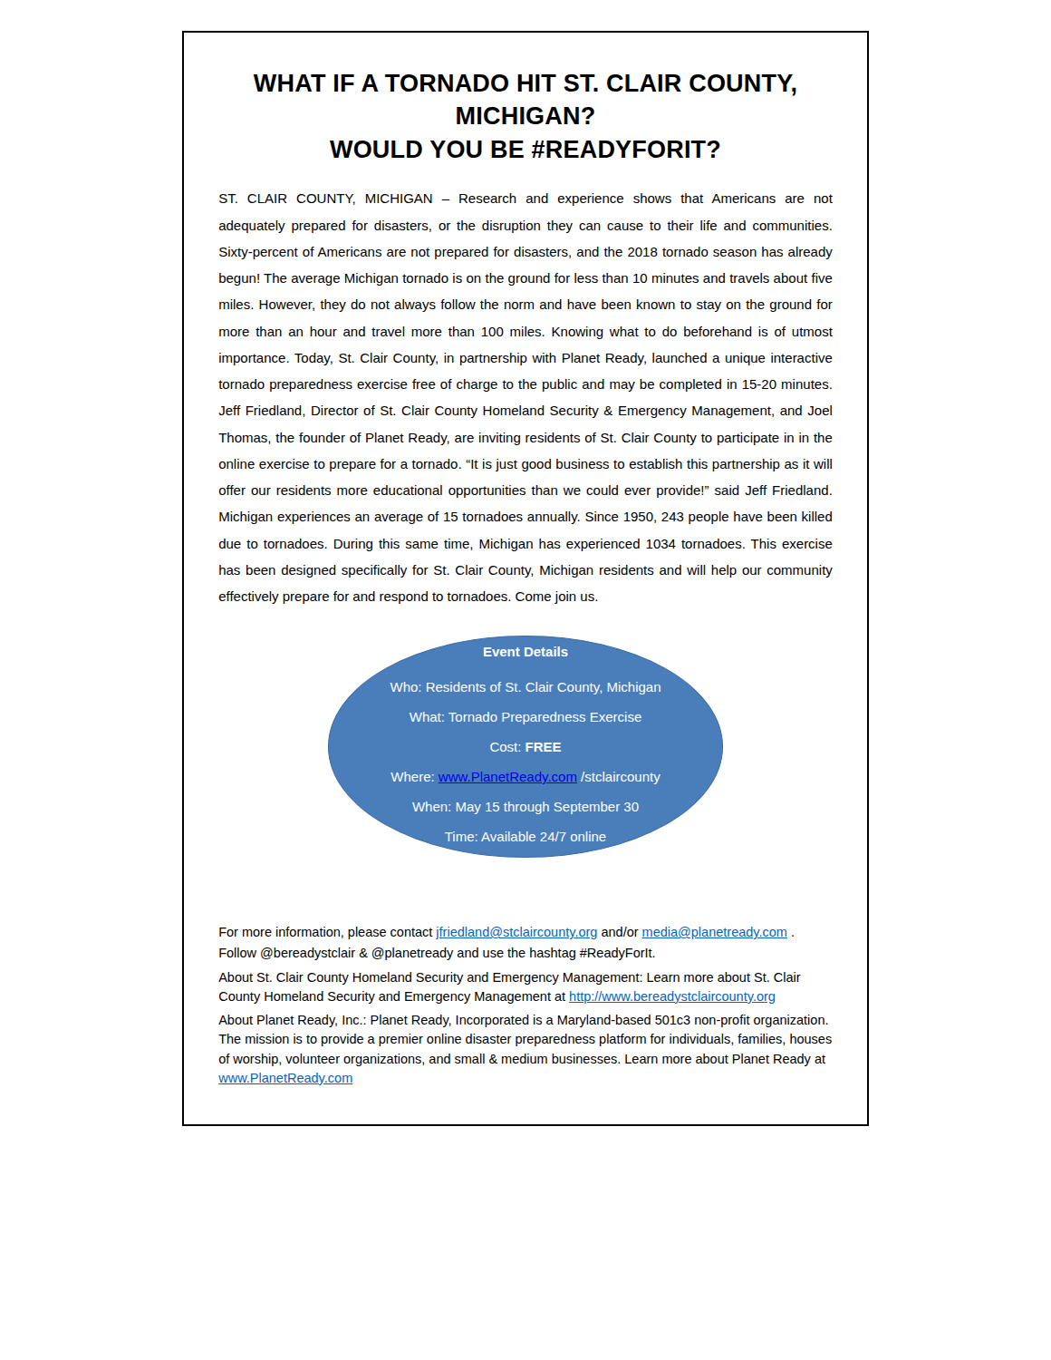WHAT IF A TORNADO HIT ST. CLAIR COUNTY, MICHIGAN? WOULD YOU BE #READYFORIT?
ST. CLAIR COUNTY, MICHIGAN – Research and experience shows that Americans are not adequately prepared for disasters, or the disruption they can cause to their life and communities. Sixty-percent of Americans are not prepared for disasters, and the 2018 tornado season has already begun! The average Michigan tornado is on the ground for less than 10 minutes and travels about five miles. However, they do not always follow the norm and have been known to stay on the ground for more than an hour and travel more than 100 miles. Knowing what to do beforehand is of utmost importance. Today, St. Clair County, in partnership with Planet Ready, launched a unique interactive tornado preparedness exercise free of charge to the public and may be completed in 15-20 minutes. Jeff Friedland, Director of St. Clair County Homeland Security & Emergency Management, and Joel Thomas, the founder of Planet Ready, are inviting residents of St. Clair County to participate in in the online exercise to prepare for a tornado. “It is just good business to establish this partnership as it will offer our residents more educational opportunities than we could ever provide!” said Jeff Friedland. Michigan experiences an average of 15 tornadoes annually. Since 1950, 243 people have been killed due to tornadoes. During this same time, Michigan has experienced 1034 tornadoes. This exercise has been designed specifically for St. Clair County, Michigan residents and will help our community effectively prepare for and respond to tornadoes. Come join us.
Event Details
Who: Residents of St. Clair County, Michigan
What: Tornado Preparedness Exercise
Cost: FREE
Where: www.PlanetReady.com /stclaircounty
When: May 15 through September 30
Time: Available 24/7 online
For more information, please contact jfriedland@stclaircounty.org and/or media@planetready.com .
Follow @bereadystclair & @planetready and use the hashtag #ReadyForIt.
About St. Clair County Homeland Security and Emergency Management: Learn more about St. Clair County Homeland Security and Emergency Management at http://www.bereadystclaircounty.org
About Planet Ready, Inc.: Planet Ready, Incorporated is a Maryland-based 501c3 non-profit organization. The mission is to provide a premier online disaster preparedness platform for individuals, families, houses of worship, volunteer organizations, and small & medium businesses. Learn more about Planet Ready at www.PlanetReady.com